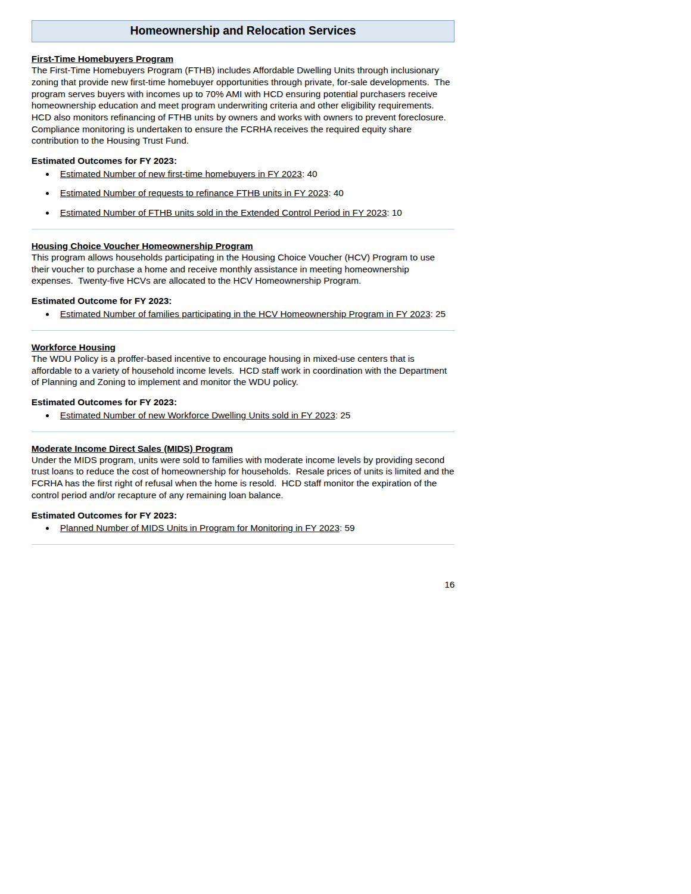Homeownership and Relocation Services
First-Time Homebuyers Program
The First-Time Homebuyers Program (FTHB) includes Affordable Dwelling Units through inclusionary zoning that provide new first-time homebuyer opportunities through private, for-sale developments. The program serves buyers with incomes up to 70% AMI with HCD ensuring potential purchasers receive homeownership education and meet program underwriting criteria and other eligibility requirements. HCD also monitors refinancing of FTHB units by owners and works with owners to prevent foreclosure. Compliance monitoring is undertaken to ensure the FCRHA receives the required equity share contribution to the Housing Trust Fund.
Estimated Outcomes for FY 2023:
Estimated Number of new first-time homebuyers in FY 2023: 40
Estimated Number of requests to refinance FTHB units in FY 2023: 40
Estimated Number of FTHB units sold in the Extended Control Period in FY 2023: 10
Housing Choice Voucher Homeownership Program
This program allows households participating in the Housing Choice Voucher (HCV) Program to use their voucher to purchase a home and receive monthly assistance in meeting homeownership expenses. Twenty-five HCVs are allocated to the HCV Homeownership Program.
Estimated Outcome for FY 2023:
Estimated Number of families participating in the HCV Homeownership Program in FY 2023: 25
Workforce Housing
The WDU Policy is a proffer-based incentive to encourage housing in mixed-use centers that is affordable to a variety of household income levels. HCD staff work in coordination with the Department of Planning and Zoning to implement and monitor the WDU policy.
Estimated Outcomes for FY 2023:
Estimated Number of new Workforce Dwelling Units sold in FY 2023: 25
Moderate Income Direct Sales (MIDS) Program
Under the MIDS program, units were sold to families with moderate income levels by providing second trust loans to reduce the cost of homeownership for households. Resale prices of units is limited and the FCRHA has the first right of refusal when the home is resold. HCD staff monitor the expiration of the control period and/or recapture of any remaining loan balance.
Estimated Outcomes for FY 2023:
Planned Number of MIDS Units in Program for Monitoring in FY 2023: 59
16